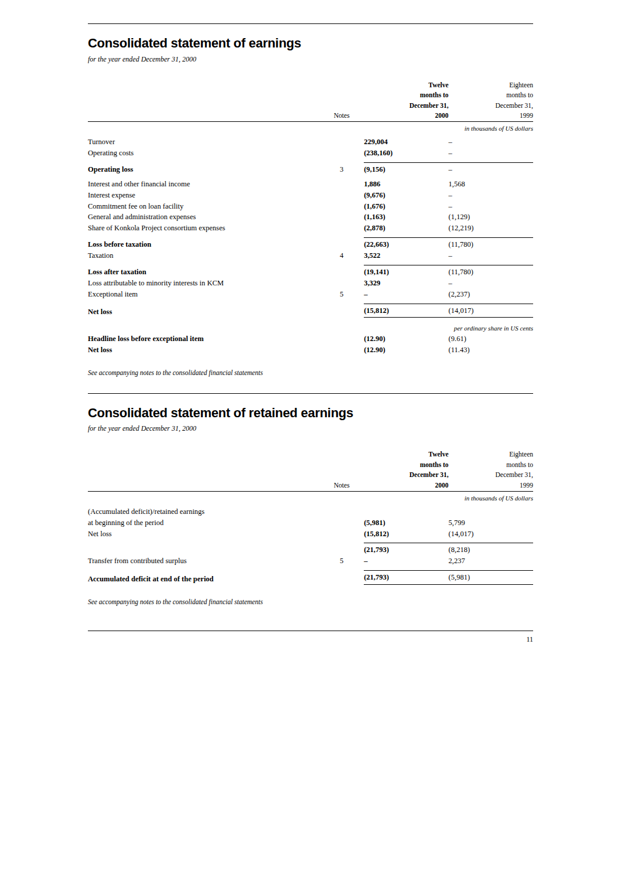Consolidated statement of earnings
for the year ended December 31, 2000
| | | Twelve | Eighteen |
| --- | --- | --- | --- |
| | | months to | months to |
| | | December 31, | December 31, |
| | Notes | 2000 | 1999 |
| in thousands of US dollars |
| Turnover | | 229,004 | – |
| Operating costs | | (238,160) | – |
| Operating loss | 3 | (9,156) | – |
| Interest and other financial income | | 1,886 | 1,568 |
| Interest expense | | (9,676) | – |
| Commitment fee on loan facility | | (1,676) | – |
| General and administration expenses | | (1,163) | (1,129) |
| Share of Konkola Project consortium expenses | | (2,878) | (12,219) |
| Loss before taxation | | (22,663) | (11,780) |
| Taxation | 4 | 3,522 | – |
| Loss after taxation | | (19,141) | (11,780) |
| Loss attributable to minority interests in KCM | | 3,329 | – |
| Exceptional item | 5 | – | (2,237) |
| Net loss | | (15,812) | (14,017) |
| | | per ordinary share in US cents |
| Headline loss before exceptional item | | (12.90) | (9.61) |
| Net loss | | (12.90) | (11.43) |
See accompanying notes to the consolidated financial statements
Consolidated statement of retained earnings
for the year ended December 31, 2000
| | | Twelve | Eighteen |
| --- | --- | --- | --- |
| | | months to | months to |
| | | December 31, | December 31, |
| | Notes | 2000 | 1999 |
| in thousands of US dollars |
| (Accumulated deficit)/retained earnings | | | |
| at beginning of the period | | (5,981) | 5,799 |
| Net loss | | (15,812) | (14,017) |
| | | (21,793) | (8,218) |
| Transfer from contributed surplus | 5 | – | 2,237 |
| Accumulated deficit at end of the period | | (21,793) | (5,981) |
See accompanying notes to the consolidated financial statements
11